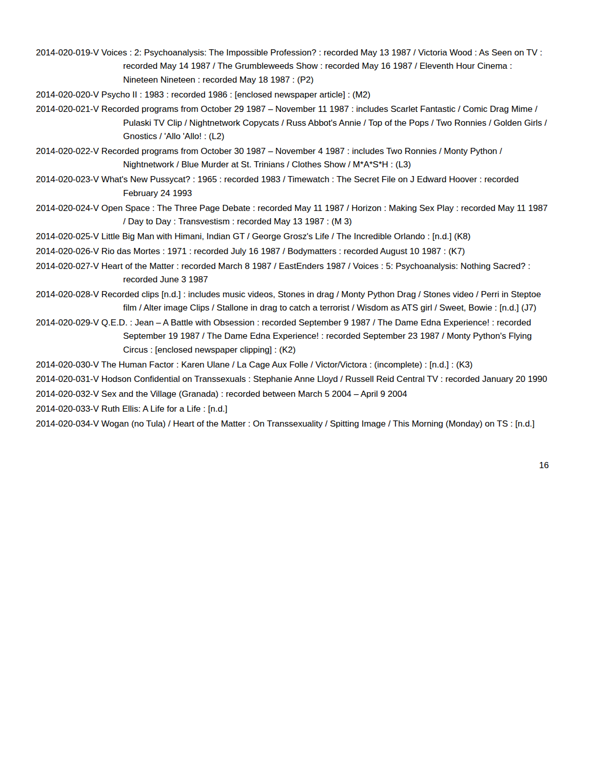2014-020-019-V Voices : 2: Psychoanalysis: The Impossible Profession? : recorded May 13 1987 / Victoria Wood : As Seen on TV : recorded May 14 1987 / The Grumbleweeds Show : recorded May 16 1987 / Eleventh Hour Cinema : Nineteen Nineteen : recorded May 18 1987 : (P2)
2014-020-020-V Psycho II : 1983 : recorded 1986 : [enclosed newspaper article] : (M2)
2014-020-021-V Recorded programs from October 29 1987 – November 11 1987 : includes Scarlet Fantastic / Comic Drag Mime / Pulaski TV Clip / Nightnetwork Copycats / Russ Abbot's Annie / Top of the Pops / Two Ronnies / Golden Girls / Gnostics / 'Allo 'Allo! : (L2)
2014-020-022-V Recorded programs from October 30 1987 – November 4 1987 : includes Two Ronnies / Monty Python / Nightnetwork / Blue Murder at St. Trinians / Clothes Show / M*A*S*H : (L3)
2014-020-023-V What's New Pussycat? : 1965 : recorded 1983 / Timewatch : The Secret File on J Edward Hoover : recorded February 24 1993
2014-020-024-V Open Space : The Three Page Debate : recorded May 11 1987 / Horizon : Making Sex Play : recorded May 11 1987 / Day to Day : Transvestism : recorded May 13 1987 : (M 3)
2014-020-025-V Little Big Man with Himani, Indian GT / George Grosz's Life / The Incredible Orlando : [n.d.] (K8)
2014-020-026-V Rio das Mortes : 1971 : recorded July 16 1987 / Bodymatters : recorded August 10 1987 : (K7)
2014-020-027-V Heart of the Matter : recorded March 8 1987 / EastEnders 1987 / Voices : 5: Psychoanalysis: Nothing Sacred? : recorded June 3 1987
2014-020-028-V Recorded clips [n.d.] : includes music videos, Stones in drag / Monty Python Drag / Stones video / Perri in Steptoe film / Alter image Clips / Stallone in drag to catch a terrorist / Wisdom as ATS girl / Sweet, Bowie : [n.d.] (J7)
2014-020-029-V Q.E.D. : Jean – A Battle with Obsession : recorded September 9 1987 / The Dame Edna Experience! : recorded September 19 1987 / The Dame Edna Experience! : recorded September 23 1987 / Monty Python's Flying Circus : [enclosed newspaper clipping] : (K2)
2014-020-030-V The Human Factor : Karen Ulane / La Cage Aux Folle / Victor/Victora : (incomplete) : [n.d.] : (K3)
2014-020-031-V Hodson Confidential on Transsexuals : Stephanie Anne Lloyd / Russell Reid Central TV : recorded January 20 1990
2014-020-032-V Sex and the Village (Granada) : recorded between March 5 2004 – April 9 2004
2014-020-033-V Ruth Ellis: A Life for a Life : [n.d.]
2014-020-034-V Wogan (no Tula) / Heart of the Matter : On Transsexuality / Spitting Image / This Morning (Monday) on TS : [n.d.]
16